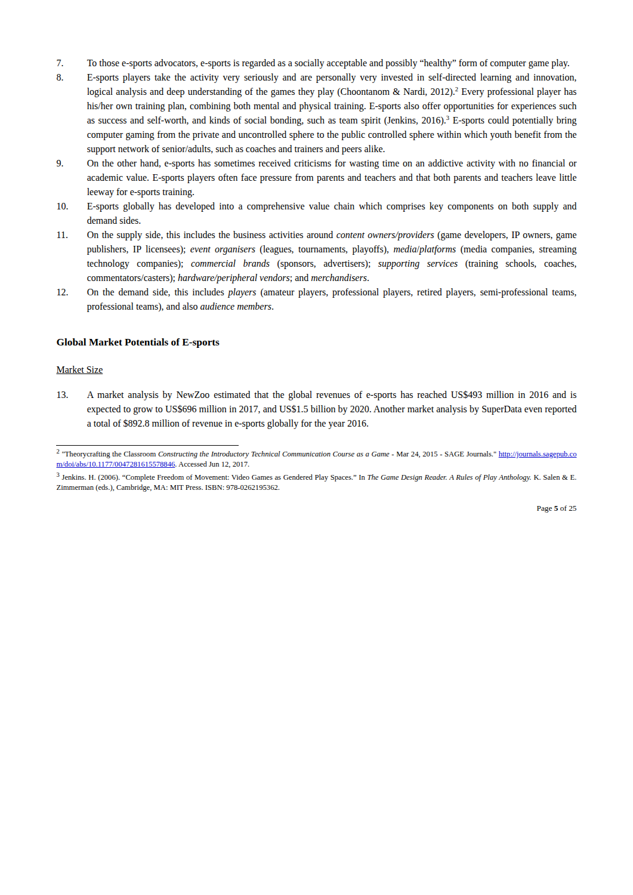7. To those e-sports advocators, e-sports is regarded as a socially acceptable and possibly “healthy” form of computer game play.
8. E-sports players take the activity very seriously and are personally very invested in self-directed learning and innovation, logical analysis and deep understanding of the games they play (Choontanom & Nardi, 2012).2 Every professional player has his/her own training plan, combining both mental and physical training. E-sports also offer opportunities for experiences such as success and self-worth, and kinds of social bonding, such as team spirit (Jenkins, 2016).3 E-sports could potentially bring computer gaming from the private and uncontrolled sphere to the public controlled sphere within which youth benefit from the support network of senior/adults, such as coaches and trainers and peers alike.
9. On the other hand, e-sports has sometimes received criticisms for wasting time on an addictive activity with no financial or academic value. E-sports players often face pressure from parents and teachers and that both parents and teachers leave little leeway for e-sports training.
10. E-sports globally has developed into a comprehensive value chain which comprises key components on both supply and demand sides.
11. On the supply side, this includes the business activities around content owners/providers (game developers, IP owners, game publishers, IP licensees); event organisers (leagues, tournaments, playoffs), media/platforms (media companies, streaming technology companies); commercial brands (sponsors, advertisers); supporting services (training schools, coaches, commentators/casters); hardware/peripheral vendors; and merchandisers.
12. On the demand side, this includes players (amateur players, professional players, retired players, semi-professional teams, professional teams), and also audience members.
Global Market Potentials of E-sports
Market Size
13. A market analysis by NewZoo estimated that the global revenues of e-sports has reached US$493 million in 2016 and is expected to grow to US$696 million in 2017, and US$1.5 billion by 2020. Another market analysis by SuperData even reported a total of $892.8 million of revenue in e-sports globally for the year 2016.
2 "Theorycrafting the Classroom Constructing the Introductory Technical Communication Course as a Game - Mar 24, 2015 - SAGE Journals." http://journals.sagepub.com/doi/abs/10.1177/0047281615578846. Accessed Jun 12, 2017.
3 Jenkins. H. (2006). “Complete Freedom of Movement: Video Games as Gendered Play Spaces.” In The Game Design Reader. A Rules of Play Anthology. K. Salen & E. Zimmerman (eds.), Cambridge, MA: MIT Press. ISBN: 978-0262195362.
Page 5 of 25